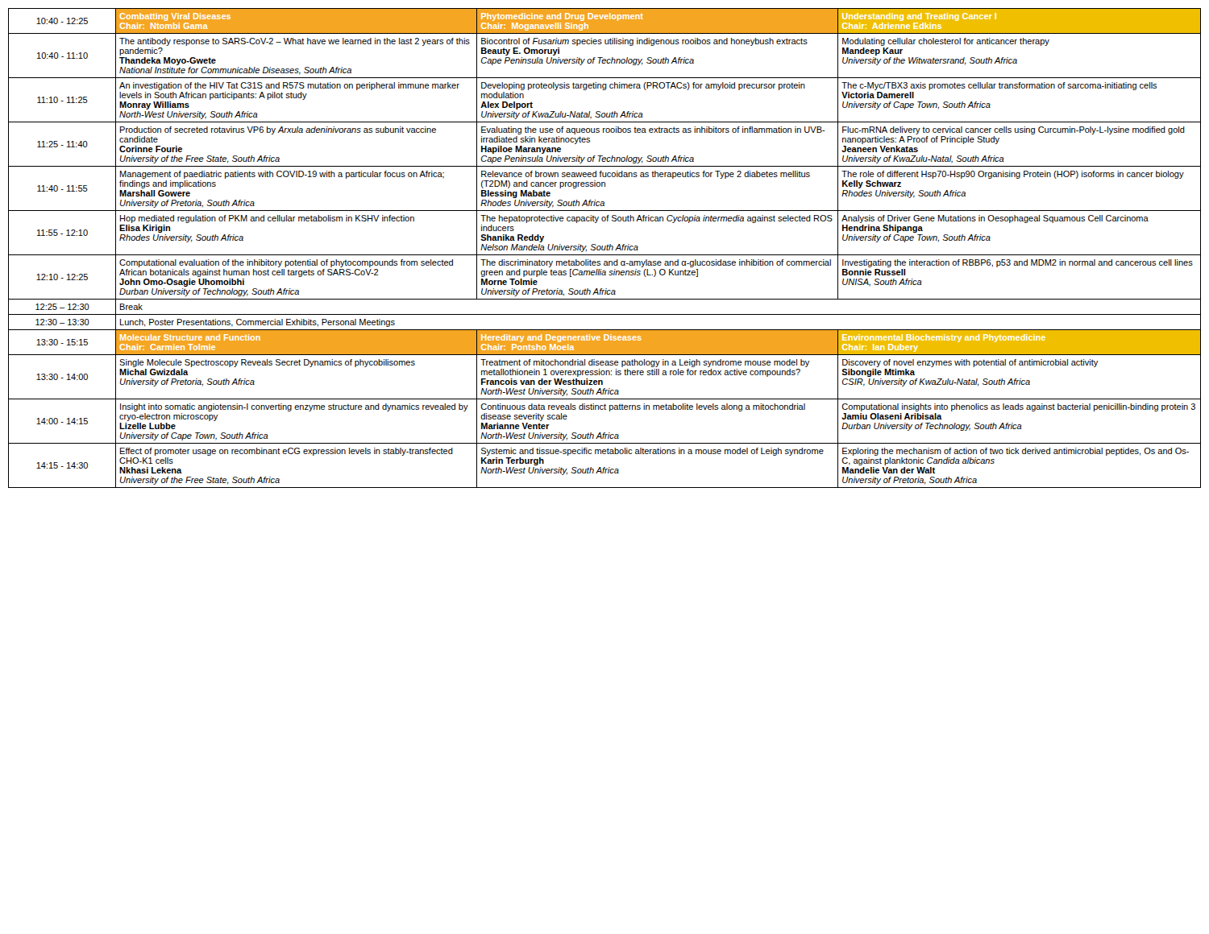| 10:40 - 12:25 | Combatting Viral Diseases Chair: Ntombi Gama | Phytomedicine and Drug Development Chair: Moganavelli Singh | Understanding and Treating Cancer I Chair: Adrienne Edkins |
| 10:40 - 11:10 | The antibody response to SARS-CoV-2 – What have we learned in the last 2 years of this pandemic? Thandeka Moyo-Gwete National Institute for Communicable Diseases, South Africa | Biocontrol of Fusarium species utilising indigenous rooibos and honeybush extracts Beauty E. Omoruyi Cape Peninsula University of Technology, South Africa | Modulating cellular cholesterol for anticancer therapy Mandeep Kaur University of the Witwatersrand, South Africa |
| 11:10 - 11:25 | An investigation of the HIV Tat C31S and R57S mutation on peripheral immune marker levels in South African participants: A pilot study Monray Williams North-West University, South Africa | Developing proteolysis targeting chimera (PROTACs) for amyloid precursor protein modulation Alex Delport University of KwaZulu-Natal, South Africa | The c-Myc/TBX3 axis promotes cellular transformation of sarcoma-initiating cells Victoria Damerell University of Cape Town, South Africa |
| 11:25 - 11:40 | Production of secreted rotavirus VP6 by Arxula adeninivorans as subunit vaccine candidate Corinne Fourie University of the Free State, South Africa | Evaluating the use of aqueous rooibos tea extracts as inhibitors of inflammation in UVB-irradiated skin keratinocytes Hapiloe Maranyane Cape Peninsula University of Technology, South Africa | Fluc-mRNA delivery to cervical cancer cells using Curcumin-Poly-L-lysine modified gold nanoparticles: A Proof of Principle Study Jeaneen Venkatas University of KwaZulu-Natal, South Africa |
| 11:40 - 11:55 | Management of paediatric patients with COVID-19 with a particular focus on Africa; findings and implications Marshall Gowere University of Pretoria, South Africa | Relevance of brown seaweed fucoidans as therapeutics for Type 2 diabetes mellitus (T2DM) and cancer progression Blessing Mabate Rhodes University, South Africa | The role of different Hsp70-Hsp90 Organising Protein (HOP) isoforms in cancer biology Kelly Schwarz Rhodes University, South Africa |
| 11:55 - 12:10 | Hop mediated regulation of PKM and cellular metabolism in KSHV infection Elisa Kirigin Rhodes University, South Africa | The hepatoprotective capacity of South African Cyclopia intermedia against selected ROS inducers Shanika Reddy Nelson Mandela University, South Africa | Analysis of Driver Gene Mutations in Oesophageal Squamous Cell Carcinoma Hendrina Shipanga University of Cape Town, South Africa |
| 12:10 - 12:25 | Computational evaluation of the inhibitory potential of phytocompounds from selected African botanicals against human host cell targets of SARS-CoV-2 John Omo-Osagie Uhomoibhi Durban University of Technology, South Africa | The discriminatory metabolites and α-amylase and α-glucosidase inhibition of commercial green and purple teas [ Camellia sinensis (L.) O Kuntze] Morne Tolmie University of Pretoria, South Africa | Investigating the interaction of RBBP6, p53 and MDM2 in normal and cancerous cell lines Bonnie Russell UNISA, South Africa |
| 12:25 – 12:30 | Break |
| 12:30 – 13:30 | Lunch, Poster Presentations, Commercial Exhibits, Personal Meetings |
| 13:30 - 15:15 | Molecular Structure and Function Chair: Carmien Tolmie | Hereditary and Degenerative Diseases Chair: Pontsho Moela | Environmental Biochemistry and Phytomedicine Chair: Ian Dubery |
| 13:30 - 14:00 | Single Molecule Spectroscopy Reveals Secret Dynamics of phycobilisomes Michal Gwizdala University of Pretoria, South Africa | Treatment of mitochondrial disease pathology in a Leigh syndrome mouse model by metallothionein 1 overexpression: is there still a role for redox active compounds? Francois van der Westhuizen North-West University, South Africa | Discovery of novel enzymes with potential of antimicrobial activity Sibongile Mtimka CSIR, University of KwaZulu-Natal, South Africa |
| 14:00 - 14:15 | Insight into somatic angiotensin-I converting enzyme structure and dynamics revealed by cryo-electron microscopy Lizelle Lubbe University of Cape Town, South Africa | Continuous data reveals distinct patterns in metabolite levels along a mitochondrial disease severity scale Marianne Venter North-West University, South Africa | Computational insights into phenolics as leads against bacterial penicillin-binding protein 3 Jamiu Olaseni Aribisala Durban University of Technology, South Africa |
| 14:15 - 14:30 | Effect of promoter usage on recombinant eCG expression levels in stably-transfected CHO-K1 cells Nkhasi Lekena University of the Free State, South Africa | Systemic and tissue-specific metabolic alterations in a mouse model of Leigh syndrome Karin Terburgh North-West University, South Africa | Exploring the mechanism of action of two tick derived antimicrobial peptides, Os and Os-C, against planktonic Candida albicans Mandelie Van der Walt University of Pretoria, South Africa |